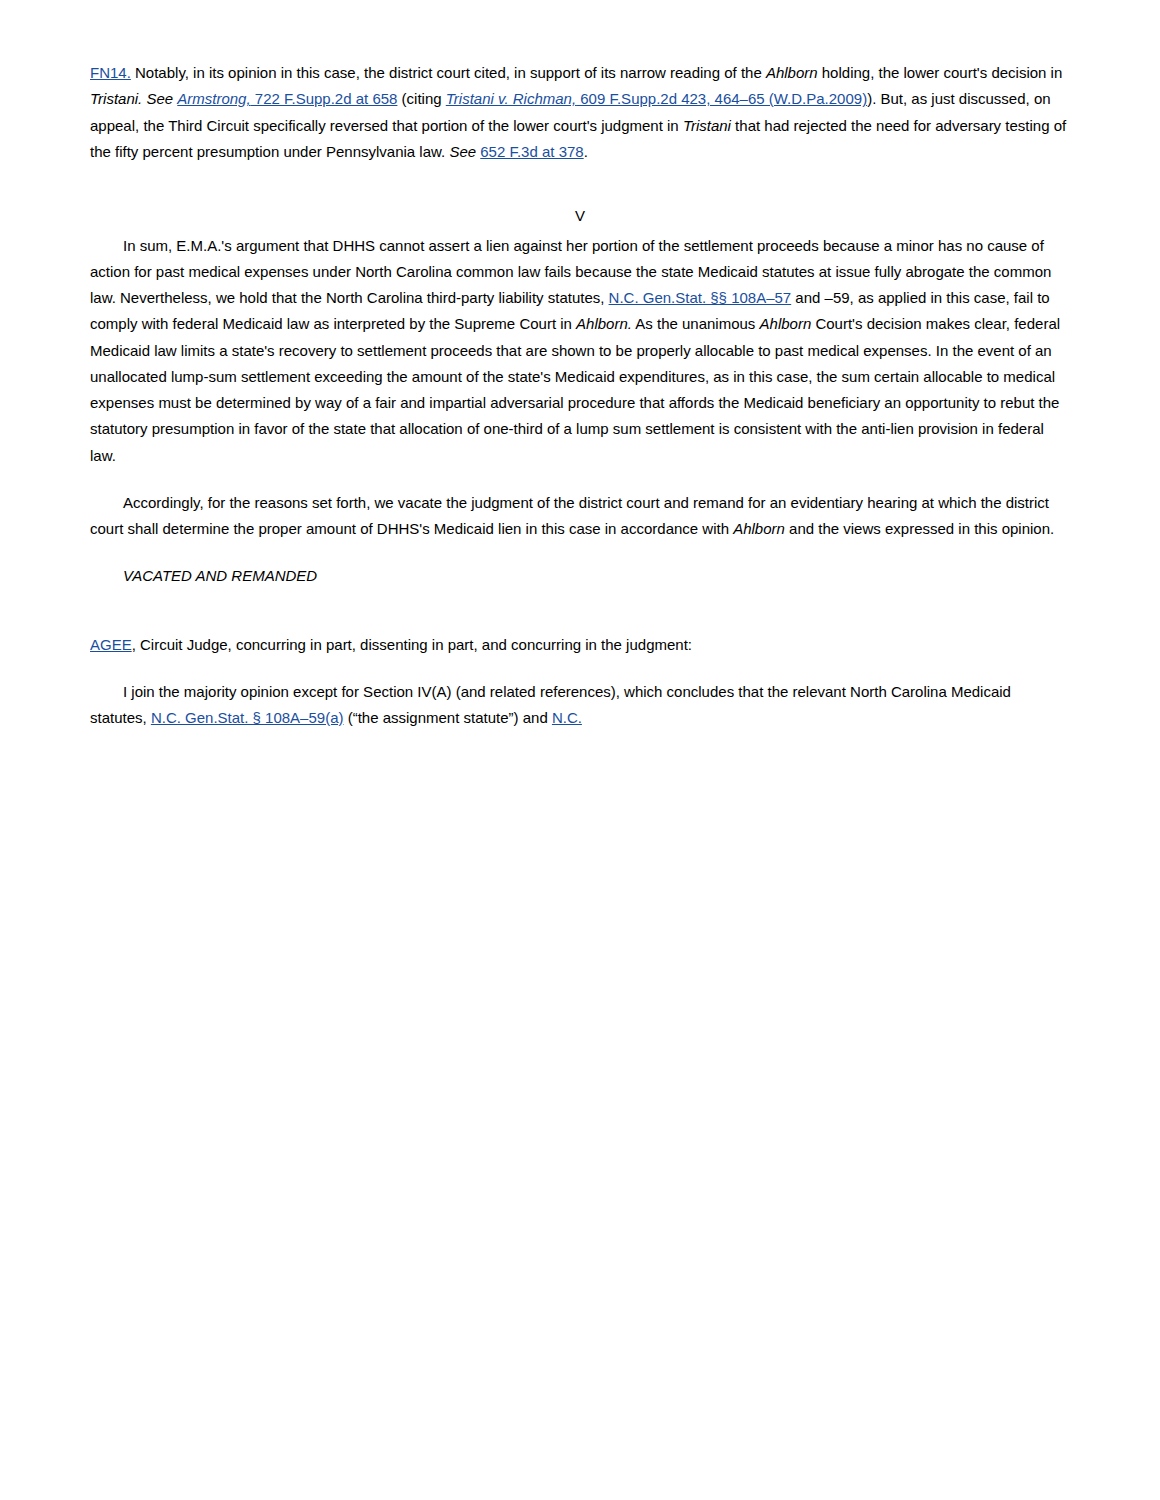FN14. Notably, in its opinion in this case, the district court cited, in support of its narrow reading of the Ahlborn holding, the lower court's decision in Tristani. See Armstrong, 722 F.Supp.2d at 658 (citing Tristani v. Richman, 609 F.Supp.2d 423, 464–65 (W.D.Pa.2009)). But, as just discussed, on appeal, the Third Circuit specifically reversed that portion of the lower court's judgment in Tristani that had rejected the need for adversary testing of the fifty percent presumption under Pennsylvania law. See 652 F.3d at 378.
V
In sum, E.M.A.'s argument that DHHS cannot assert a lien against her portion of the settlement proceeds because a minor has no cause of action for past medical expenses under North Carolina common law fails because the state Medicaid statutes at issue fully abrogate the common law. Nevertheless, we hold that the North Carolina third-party liability statutes, N.C. Gen.Stat. §§ 108A–57 and –59, as applied in this case, fail to comply with federal Medicaid law as interpreted by the Supreme Court in Ahlborn. As the unanimous Ahlborn Court's decision makes clear, federal Medicaid law limits a state's recovery to settlement proceeds that are shown to be properly allocable to past medical expenses. In the event of an unallocated lump-sum settlement exceeding the amount of the state's Medicaid expenditures, as in this case, the sum certain allocable to medical expenses must be determined by way of a fair and impartial adversarial procedure that affords the Medicaid beneficiary an opportunity to rebut the statutory presumption in favor of the state that allocation of one-third of a lump sum settlement is consistent with the anti-lien provision in federal law.
Accordingly, for the reasons set forth, we vacate the judgment of the district court and remand for an evidentiary hearing at which the district court shall determine the proper amount of DHHS's Medicaid lien in this case in accordance with Ahlborn and the views expressed in this opinion.
VACATED AND REMANDED
AGEE, Circuit Judge, concurring in part, dissenting in part, and concurring in the judgment:
I join the majority opinion except for Section IV(A) (and related references), which concludes that the relevant North Carolina Medicaid statutes, N.C. Gen.Stat. § 108A–59(a) (“the assignment statute”) and N.C.